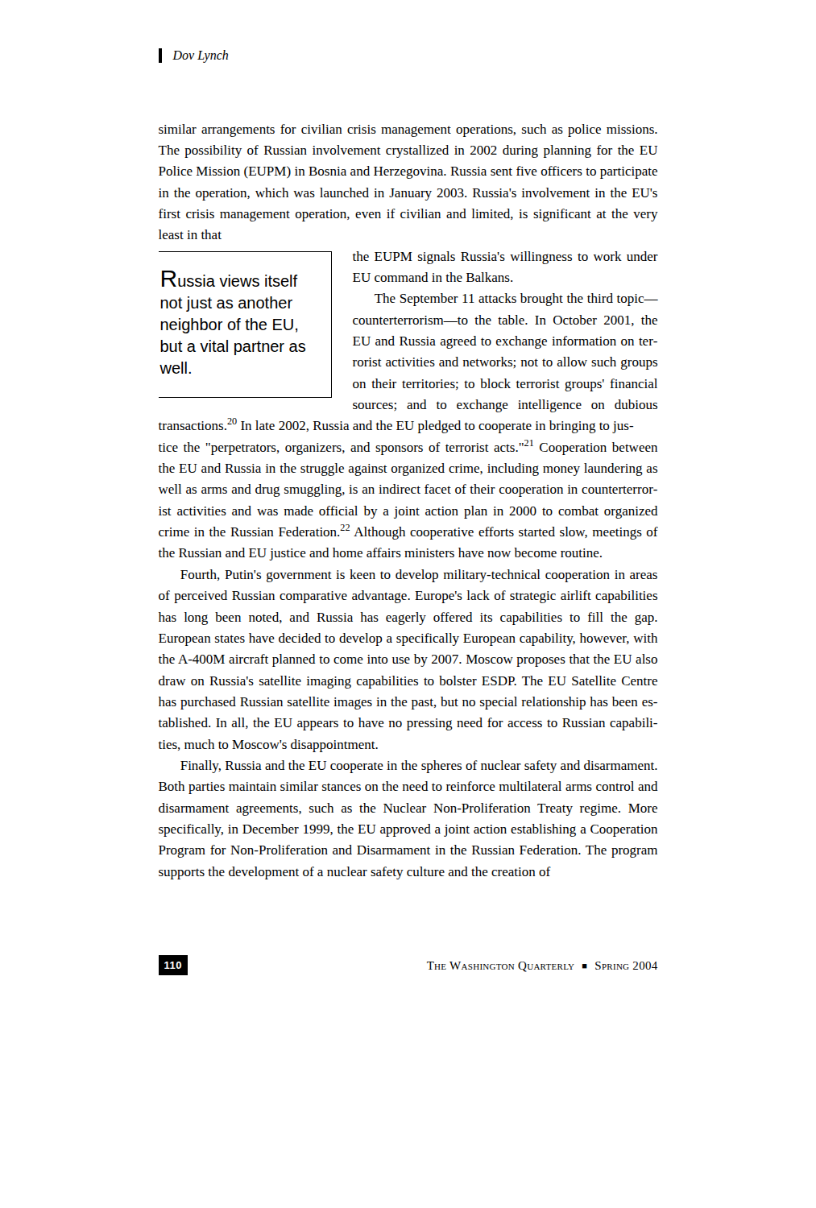Dov Lynch
similar arrangements for civilian crisis management operations, such as police missions. The possibility of Russian involvement crystallized in 2002 during planning for the EU Police Mission (EUPM) in Bosnia and Herzegovina. Russia sent five officers to participate in the operation, which was launched in January 2003. Russia's involvement in the EU's first crisis management operation, even if civilian and limited, is significant at the very least in that
Russia views itself not just as another neighbor of the EU, but a vital partner as well.
the EUPM signals Russia's willingness to work under EU command in the Balkans.
The September 11 attacks brought the third topic—counterterrorism—to the table. In October 2001, the EU and Russia agreed to exchange information on terrorist activities and networks; not to allow such groups on their territories; to block terrorist groups' financial sources; and to exchange intelligence on dubious transactions.20 In late 2002, Russia and the EU pledged to cooperate in bringing to jus-
tice the "perpetrators, organizers, and sponsors of terrorist acts."21 Cooperation between the EU and Russia in the struggle against organized crime, including money laundering as well as arms and drug smuggling, is an indirect facet of their cooperation in counterterrorist activities and was made official by a joint action plan in 2000 to combat organized crime in the Russian Federation.22 Although cooperative efforts started slow, meetings of the Russian and EU justice and home affairs ministers have now become routine.
Fourth, Putin's government is keen to develop military-technical cooperation in areas of perceived Russian comparative advantage. Europe's lack of strategic airlift capabilities has long been noted, and Russia has eagerly offered its capabilities to fill the gap. European states have decided to develop a specifically European capability, however, with the A-400M aircraft planned to come into use by 2007. Moscow proposes that the EU also draw on Russia's satellite imaging capabilities to bolster ESDP. The EU Satellite Centre has purchased Russian satellite images in the past, but no special relationship has been established. In all, the EU appears to have no pressing need for access to Russian capabilities, much to Moscow's disappointment.
Finally, Russia and the EU cooperate in the spheres of nuclear safety and disarmament. Both parties maintain similar stances on the need to reinforce multilateral arms control and disarmament agreements, such as the Nuclear Non-Proliferation Treaty regime. More specifically, in December 1999, the EU approved a joint action establishing a Cooperation Program for Non-Proliferation and Disarmament in the Russian Federation. The program supports the development of a nuclear safety culture and the creation of
110 The Washington Quarterly ■ Spring 2004